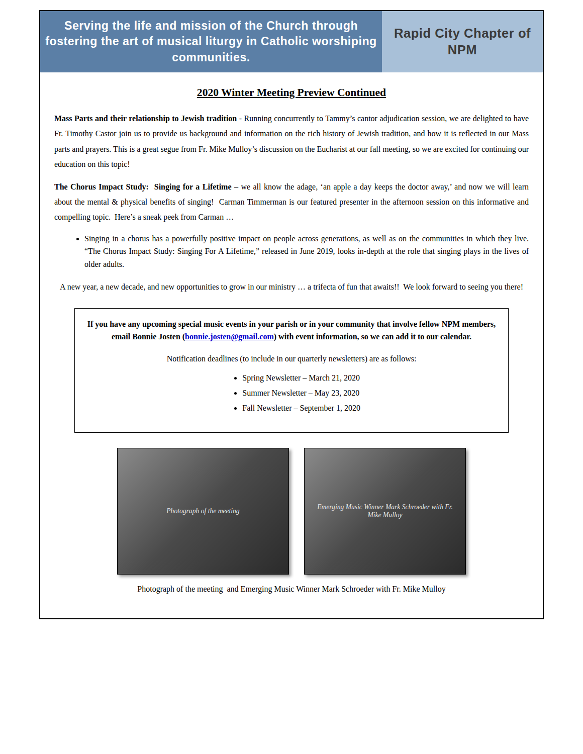Serving the life and mission of the Church through fostering the art of musical liturgy in Catholic worshiping communities.
Rapid City Chapter of NPM
2020 Winter Meeting Preview Continued
Mass Parts and their relationship to Jewish tradition - Running concurrently to Tammy’s cantor adjudication session, we are delighted to have Fr. Timothy Castor join us to provide us background and information on the rich history of Jewish tradition, and how it is reflected in our Mass parts and prayers. This is a great segue from Fr. Mike Mulloy’s discussion on the Eucharist at our fall meeting, so we are excited for continuing our education on this topic!
The Chorus Impact Study: Singing for a Lifetime – we all know the adage, ‘an apple a day keeps the doctor away,’ and now we will learn about the mental & physical benefits of singing! Carman Timmerman is our featured presenter in the afternoon session on this informative and compelling topic. Here’s a sneak peek from Carman …
Singing in a chorus has a powerfully positive impact on people across generations, as well as on the communities in which they live. “The Chorus Impact Study: Singing For A Lifetime,” released in June 2019, looks in-depth at the role that singing plays in the lives of older adults.
A new year, a new decade, and new opportunities to grow in our ministry … a trifecta of fun that awaits!! We look forward to seeing you there!
If you have any upcoming special music events in your parish or in your community that involve fellow NPM members, email Bonnie Josten (bonnie.josten@gmail.com) with event information, so we can add it to our calendar.
Notification deadlines (to include in our quarterly newsletters) are as follows:
Spring Newsletter – March 21, 2020
Summer Newsletter – May 23, 2020
Fall Newsletter – September 1, 2020
Photograph of the meeting
Emerging Music Winner Mark Schroeder with Fr. Mike Mulloy
Photograph of the meeting and Emerging Music Winner Mark Schroeder with Fr. Mike Mulloy